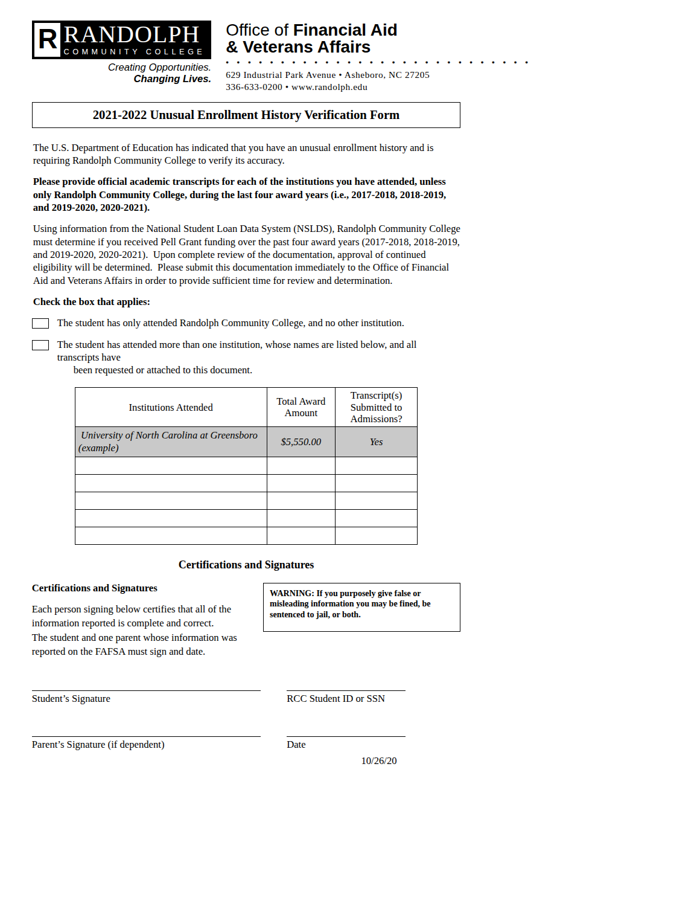R
RANDOLPH COMMUNITY COLLEGE
Creating Opportunities.
Changing Lives.
Office of Financial Aid
& Veterans Affairs
• • • • • • • • • • • • • • • • • • • • • • • • • • • •
629 Industrial Park Avenue • Asheboro, NC 27205
336-633-0200 • www.randolph.edu
2021-2022 Unusual Enrollment History Verification Form
The U.S. Department of Education has indicated that you have an unusual enrollment history and is requiring Randolph Community College to verify its accuracy.
Please provide official academic transcripts for each of the institutions you have attended, unless only Randolph Community College, during the last four award years (i.e., 2017-2018, 2018-2019, and 2019-2020, 2020-2021).
Using information from the National Student Loan Data System (NSLDS), Randolph Community College must determine if you received Pell Grant funding over the past four award years (2017-2018, 2018-2019, and 2019-2020, 2020-2021). Upon complete review of the documentation, approval of continued eligibility will be determined. Please submit this documentation immediately to the Office of Financial Aid and Veterans Affairs in order to provide sufficient time for review and determination.
Check the box that applies:
The student has only attended Randolph Community College, and no other institution.
The student has attended more than one institution, whose names are listed below, and all transcripts have been requested or attached to this document.
| Institutions Attended | Total Award Amount | Transcript(s) Submitted to Admissions? |
| --- | --- | --- |
| University of North Carolina at Greensboro (example) | $5,550.00 | Yes |
Certifications and Signatures
Certifications and Signatures
Each person signing below certifies that all of the
information reported is complete and correct.
The student and one parent whose information was
reported on the FAFSA must sign and date.
WARNING: If you purposely give false or misleading information you may be fined, be sentenced to jail, or both.
Student’s Signature
RCC Student ID or SSN
Parent’s Signature (if dependent)
Date
10/26/20